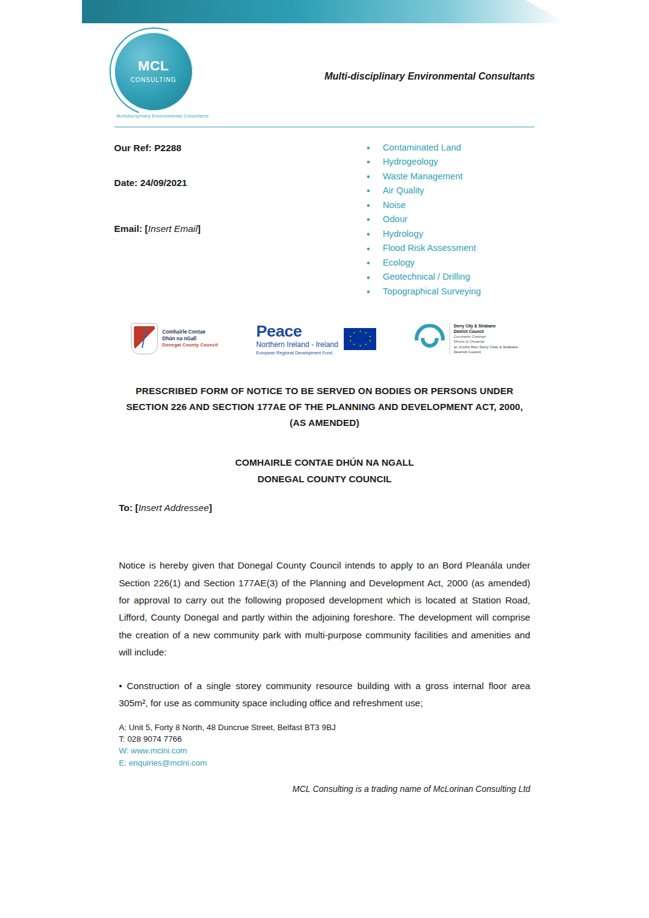MCL Consulting
Multidisciplinary Environmental Consultants
Multi-disciplinary Environmental Consultants
Our Ref: P2288
Date: 24/09/2021
Email: [Insert Email]
Contaminated Land
Hydrogeology
Waste Management
Air Quality
Noise
Odour
Hydrology
Flood Risk Assessment
Ecology
Geotechnical / Drilling
Topographical Surveying
Comhairle Contae
Dhún na nGall
Donegal County Council
Peace Northern Ireland - Ireland European Regional Development Fund
★ ★ ★ ★ ★ ★ ★ ★ ★ ★
Derry City & Strabane
District Council Comhairle Chathair
Dhoire & Cheantar
an Srátha Báin Derry Cittie & Stràbane
Destrick Cooncil
PRESCRIBED FORM OF NOTICE TO BE SERVED ON BODIES OR PERSONS UNDER SECTION 226 AND SECTION 177AE OF THE PLANNING AND DEVELOPMENT ACT, 2000, (AS AMENDED)
COMHAIRLE CONTAE DHÚN NA NGALL
DONEGAL COUNTY COUNCIL
To: [Insert Addressee]
Notice is hereby given that Donegal County Council intends to apply to an Bord Pleanála under Section 226(1) and Section 177AE(3) of the Planning and Development Act, 2000 (as amended) for approval to carry out the following proposed development which is located at Station Road, Lifford, County Donegal and partly within the adjoining foreshore. The development will comprise the creation of a new community park with multi-purpose community facilities and amenities and will include:
• Construction of a single storey community resource building with a gross internal floor area 305m², for use as community space including office and refreshment use;
A: Unit 5, Forty 8 North, 48 Duncrue Street, Belfast BT3 9BJ
T: 028 9074 7766
W: www.mclni.com
E: enquiries@mclni.com
MCL Consulting is a trading name of McLorinan Consulting Ltd